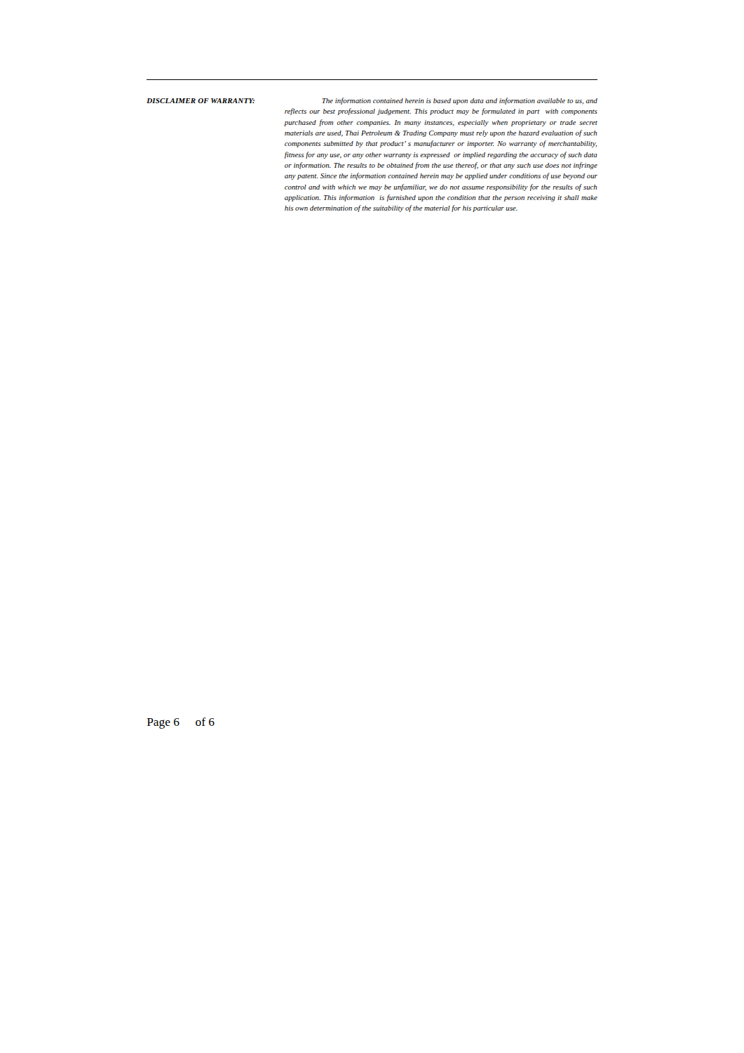DISCLAIMER OF WARRANTY:
The information contained herein is based upon data and information available to us, and reflects our best professional judgement. This product may be formulated in part with components purchased from other companies. In many instances, especially when proprietary or trade secret materials are used, Thai Petroleum & Trading Company must rely upon the hazard evaluation of such components submitted by that product’ s manufacturer or importer. No warranty of merchantability, fitness for any use, or any other warranty is expressed or implied regarding the accuracy of such data or information. The results to be obtained from the use thereof, or that any such use does not infringe any patent. Since the information contained herein may be applied under conditions of use beyond our control and with which we may be unfamiliar, we do not assume responsibility for the results of such application. This information is furnished upon the condition that the person receiving it shall make his own determination of the suitability of the material for his particular use.
Page 6 of 6